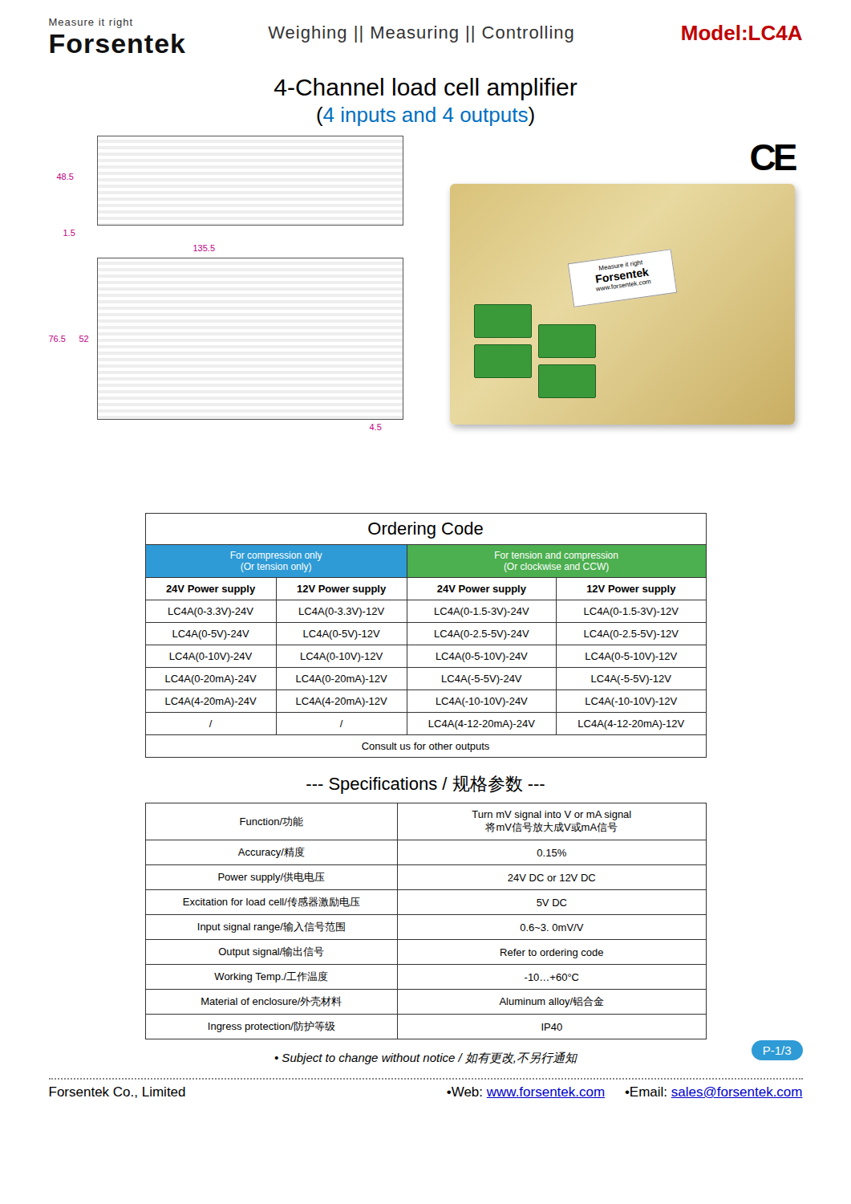Measure it right
Forsentek
Weighing || Measuring || Controlling
Model:LC4A
4-Channel load cell amplifier
(4 inputs and 4 outputs)
48.5 1.5
135.5 124 76.5 52 10 4.5
CE
Measure it right
Forsentek
www.forsentek.com
Ordering Code
| For compression only (Or tension only) | For tension and compression (Or clockwise and CCW) |
| --- | --- |
| 24V Power supply | 12V Power supply | 24V Power supply | 12V Power supply |
| LC4A(0-3.3V)-24V | LC4A(0-3.3V)-12V | LC4A(0-1.5-3V)-24V | LC4A(0-1.5-3V)-12V |
| LC4A(0-5V)-24V | LC4A(0-5V)-12V | LC4A(0-2.5-5V)-24V | LC4A(0-2.5-5V)-12V |
| LC4A(0-10V)-24V | LC4A(0-10V)-12V | LC4A(0-5-10V)-24V | LC4A(0-5-10V)-12V |
| LC4A(0-20mA)-24V | LC4A(0-20mA)-12V | LC4A(-5-5V)-24V | LC4A(-5-5V)-12V |
| LC4A(4-20mA)-24V | LC4A(4-20mA)-12V | LC4A(-10-10V)-24V | LC4A(-10-10V)-12V |
| / | / | LC4A(4-12-20mA)-24V | LC4A(4-12-20mA)-12V |
| Consult us for other outputs |
--- Specifications / 规格参数 ---
| Function/功能 | Turn mV signal into V or mA signal 将mV信号放大成V或mA信号 |
| Accuracy/精度 | 0.15% |
| Power supply/供电电压 | 24V DC or 12V DC |
| Excitation for load cell/传感器激励电压 | 5V DC |
| Input signal range/输入信号范围 | 0.6~3. 0mV/V |
| Output signal/输出信号 | Refer to ordering code |
| Working Temp./工作温度 | -10…+60°C |
| Material of enclosure/外壳材料 | Aluminum alloy/铝合金 |
| Ingress protection/防护等级 | IP40 |
• Subject to change without notice / 如有更改,不另行通知
P-1/3
Forsentek Co., Limited
•Web: www.forsentek.com •Email: sales@forsentek.com